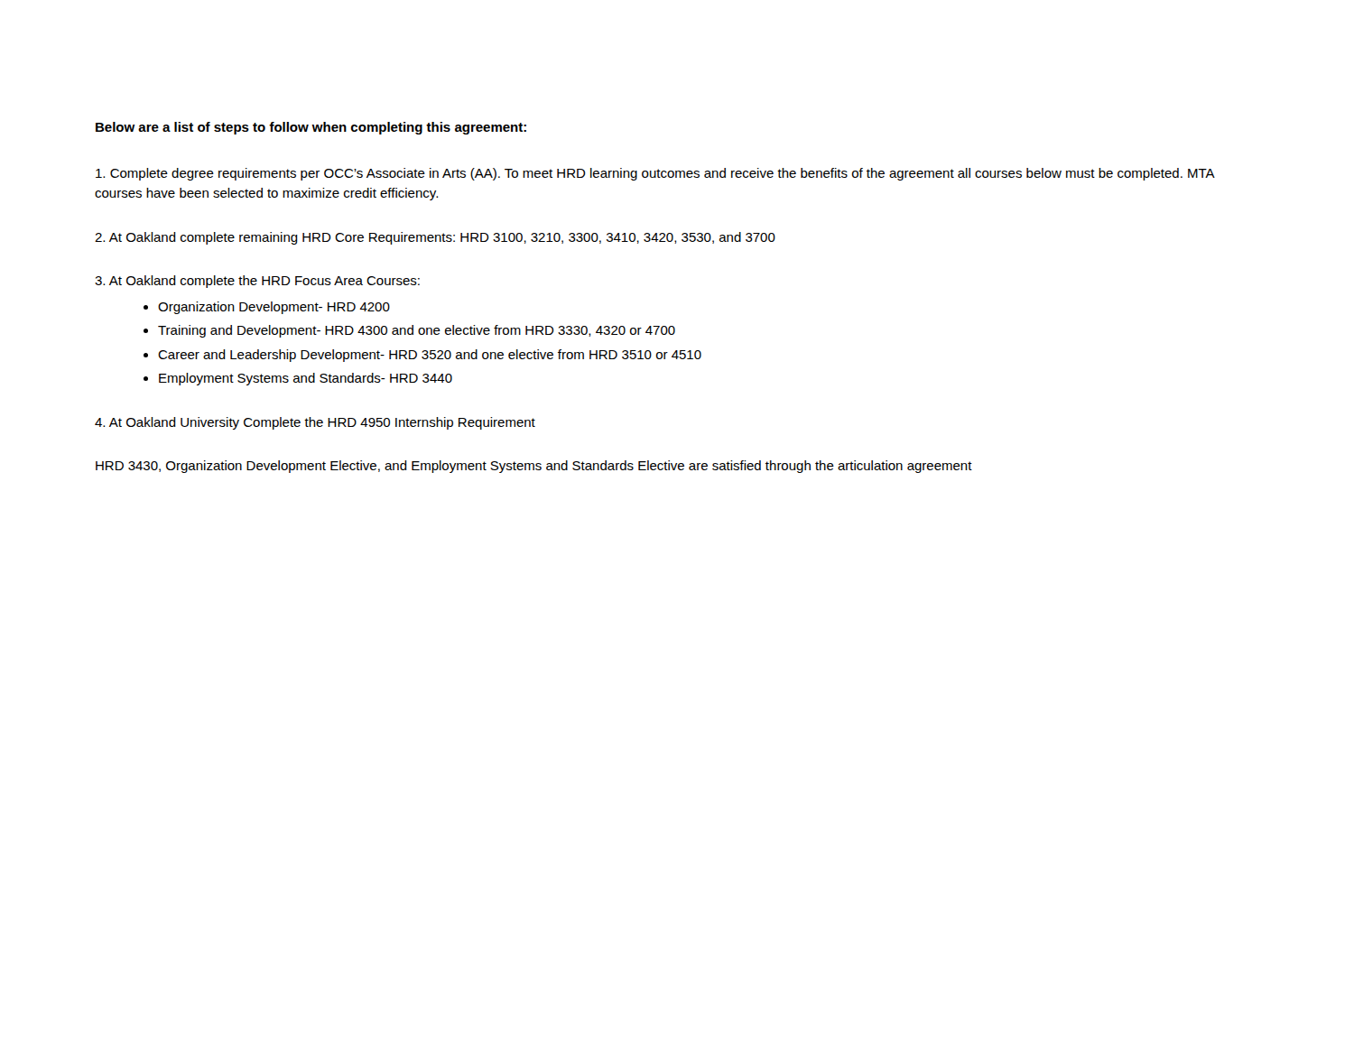Below are a list of steps to follow when completing this agreement:
1. Complete degree requirements per OCC’s Associate in Arts (AA). To meet HRD learning outcomes and receive the benefits of the agreement all courses below must be completed. MTA courses have been selected to maximize credit efficiency.
2. At Oakland complete remaining HRD Core Requirements: HRD 3100, 3210, 3300, 3410, 3420, 3530, and 3700
3. At Oakland complete the HRD Focus Area Courses:
Organization Development- HRD 4200
Training and Development- HRD 4300 and one elective from HRD 3330, 4320 or 4700
Career and Leadership Development- HRD 3520 and one elective from HRD 3510 or 4510
Employment Systems and Standards- HRD 3440
4. At Oakland University Complete the HRD 4950 Internship Requirement
HRD 3430, Organization Development Elective, and Employment Systems and Standards Elective are satisfied through the articulation agreement